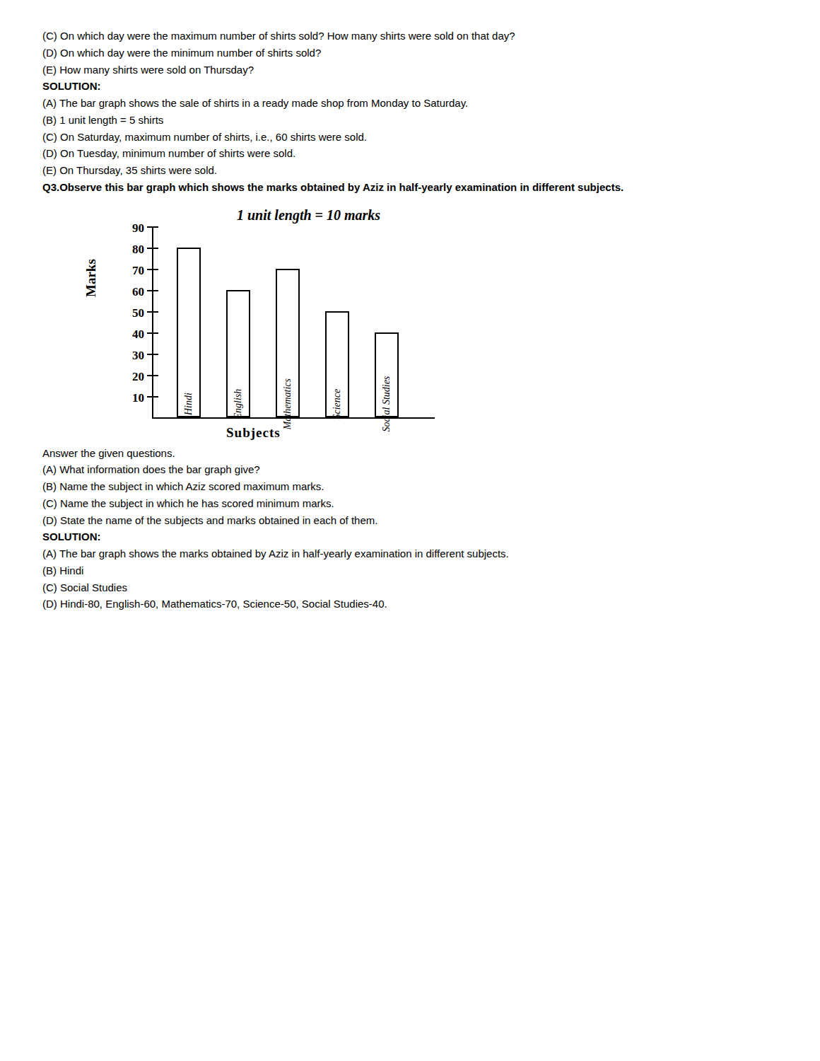(C) On which day were the maximum number of shirts sold? How many shirts were sold on that day?
(D) On which day were the minimum number of shirts sold?
(E) How many shirts were sold on Thursday?
SOLUTION:
(A) The bar graph shows the sale of shirts in a ready made shop from Monday to Saturday.
(B) 1 unit length = 5 shirts
(C) On Saturday, maximum number of shirts, i.e., 60 shirts were sold.
(D) On Tuesday, minimum number of shirts were sold.
(E) On Thursday, 35 shirts were sold.
Q3.Observe this bar graph which shows the marks obtained by Aziz in half-yearly examination in different subjects.
1 unit length = 10 marks
Marks
Subjects
90
80
70
60
50
40
30
20
10
Hindi
English
Mathematics
Science
Social Studies
Answer the given questions.
(A) What information does the bar graph give?
(B) Name the subject in which Aziz scored maximum marks.
(C) Name the subject in which he has scored minimum marks.
(D) State the name of the subjects and marks obtained in each of them.
SOLUTION:
(A) The bar graph shows the marks obtained by Aziz in half-yearly examination in different subjects.
(B) Hindi
(C) Social Studies
(D) Hindi-80, English-60, Mathematics-70, Science-50, Social Studies-40.